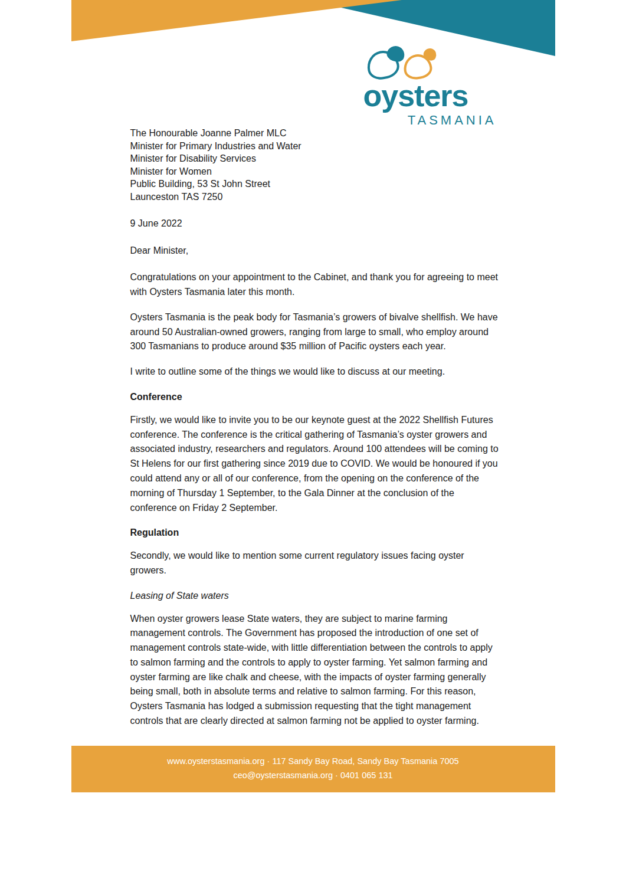oysters
TASMANIA
The Honourable Joanne Palmer MLC
Minister for Primary Industries and Water
Minister for Disability Services
Minister for Women
Public Building, 53 St John Street
Launceston TAS 7250
9 June 2022
Dear Minister,
Congratulations on your appointment to the Cabinet, and thank you for agreeing to meet with Oysters Tasmania later this month.
Oysters Tasmania is the peak body for Tasmania’s growers of bivalve shellfish. We have around 50 Australian-owned growers, ranging from large to small, who employ around 300 Tasmanians to produce around $35 million of Pacific oysters each year.
I write to outline some of the things we would like to discuss at our meeting.
Conference
Firstly, we would like to invite you to be our keynote guest at the 2022 Shellfish Futures conference. The conference is the critical gathering of Tasmania’s oyster growers and associated industry, researchers and regulators. Around 100 attendees will be coming to St Helens for our first gathering since 2019 due to COVID. We would be honoured if you could attend any or all of our conference, from the opening on the conference of the morning of Thursday 1 September, to the Gala Dinner at the conclusion of the conference on Friday 2 September.
Regulation
Secondly, we would like to mention some current regulatory issues facing oyster growers.
Leasing of State waters
When oyster growers lease State waters, they are subject to marine farming management controls. The Government has proposed the introduction of one set of management controls state-wide, with little differentiation between the controls to apply to salmon farming and the controls to apply to oyster farming. Yet salmon farming and oyster farming are like chalk and cheese, with the impacts of oyster farming generally being small, both in absolute terms and relative to salmon farming. For this reason, Oysters Tasmania has lodged a submission requesting that the tight management controls that are clearly directed at salmon farming not be applied to oyster farming.
www.oysterstasmania.org · 117 Sandy Bay Road, Sandy Bay Tasmania 7005
ceo@oysterstasmania.org · 0401 065 131